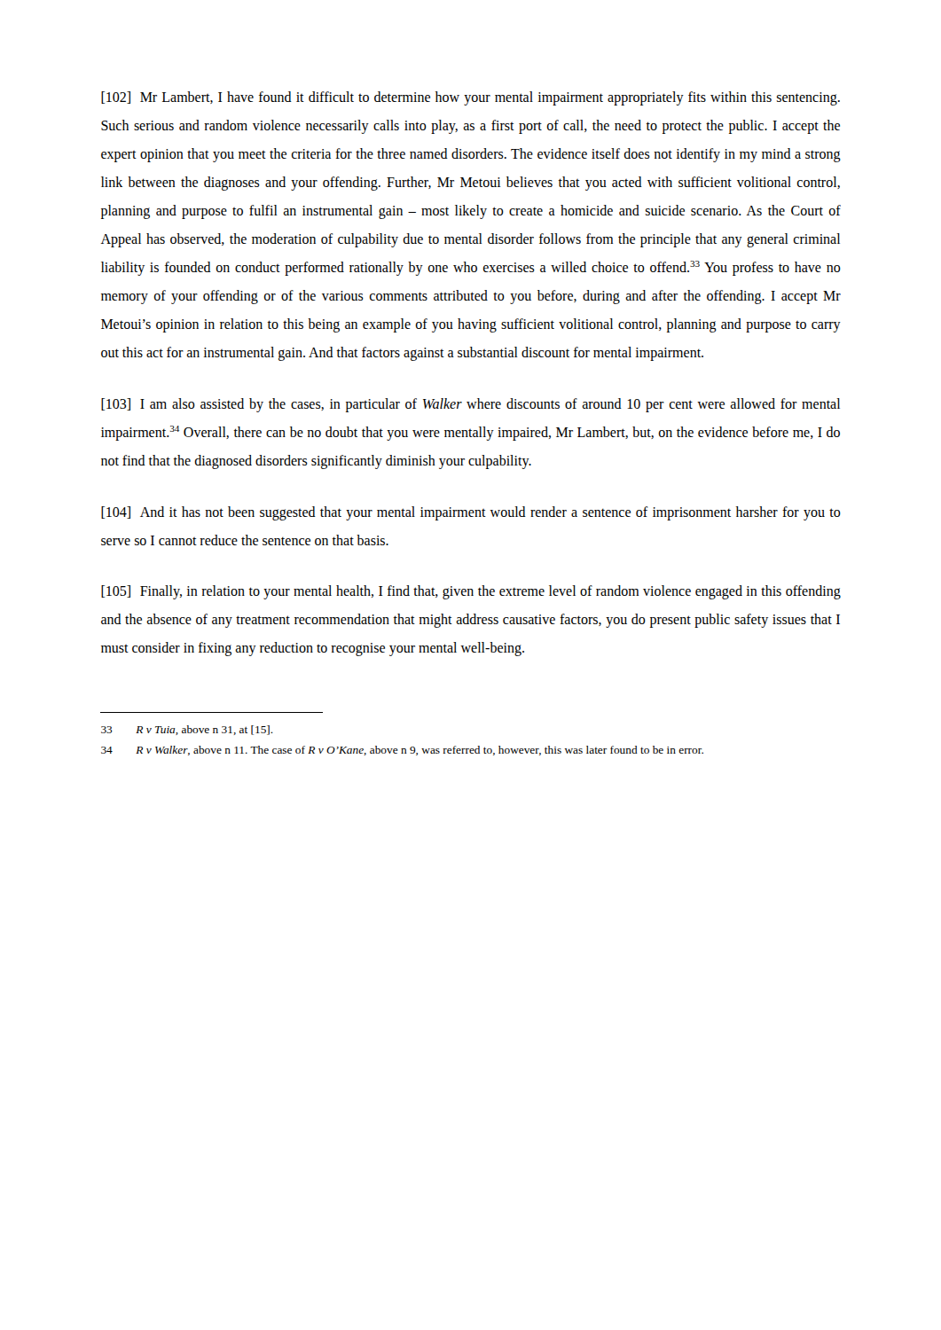[102] Mr Lambert, I have found it difficult to determine how your mental impairment appropriately fits within this sentencing. Such serious and random violence necessarily calls into play, as a first port of call, the need to protect the public. I accept the expert opinion that you meet the criteria for the three named disorders. The evidence itself does not identify in my mind a strong link between the diagnoses and your offending. Further, Mr Metoui believes that you acted with sufficient volitional control, planning and purpose to fulfil an instrumental gain – most likely to create a homicide and suicide scenario. As the Court of Appeal has observed, the moderation of culpability due to mental disorder follows from the principle that any general criminal liability is founded on conduct performed rationally by one who exercises a willed choice to offend.33 You profess to have no memory of your offending or of the various comments attributed to you before, during and after the offending. I accept Mr Metoui’s opinion in relation to this being an example of you having sufficient volitional control, planning and purpose to carry out this act for an instrumental gain. And that factors against a substantial discount for mental impairment.
[103] I am also assisted by the cases, in particular of Walker where discounts of around 10 per cent were allowed for mental impairment.34 Overall, there can be no doubt that you were mentally impaired, Mr Lambert, but, on the evidence before me, I do not find that the diagnosed disorders significantly diminish your culpability.
[104] And it has not been suggested that your mental impairment would render a sentence of imprisonment harsher for you to serve so I cannot reduce the sentence on that basis.
[105] Finally, in relation to your mental health, I find that, given the extreme level of random violence engaged in this offending and the absence of any treatment recommendation that might address causative factors, you do present public safety issues that I must consider in fixing any reduction to recognise your mental well-being.
| 33 | R v Tuia , above n 31, at [15]. |
| 34 | R v Walker , above n 11. The case of R v O’Kane , above n 9, was referred to, however, this was later found to be in error. |